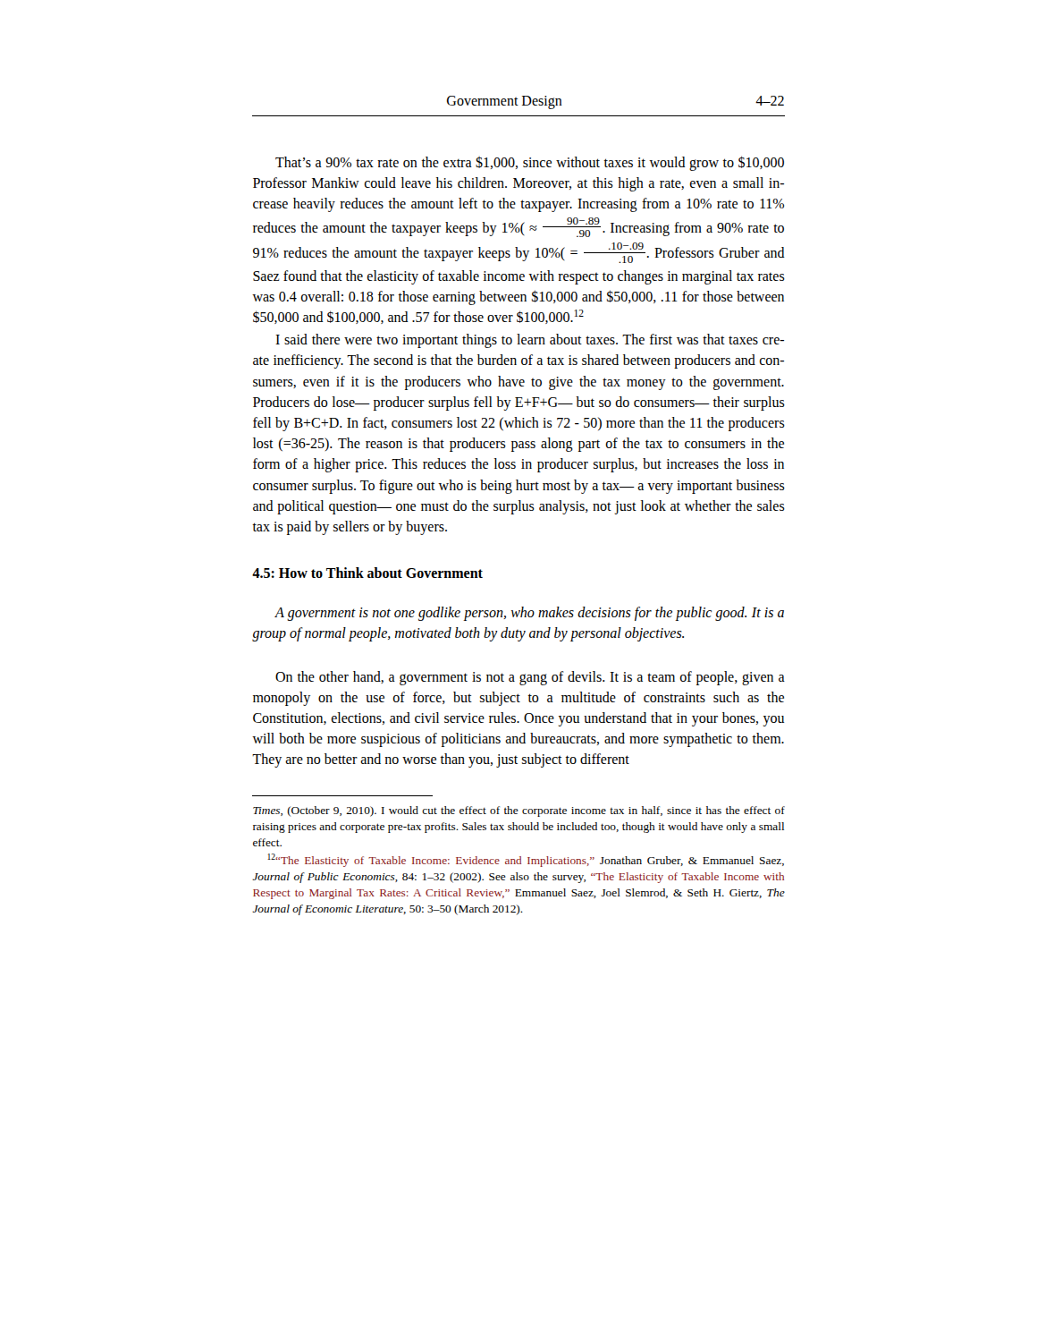Government Design 4–22
That’s a 90% tax rate on the extra $1,000, since without taxes it would grow to $10,000 Professor Mankiw could leave his children. Moreover, at this high a rate, even a small increase heavily reduces the amount left to the taxpayer. Increasing from a 10% rate to 11% reduces the amount the taxpayer keeps by 1%( ≈ 90−.89.90. Increasing from a 90% rate to 91% reduces the amount the taxpayer keeps by 10%( = .10−.09.10. Professors Gruber and Saez found that the elasticity of taxable income with respect to changes in marginal tax rates was 0.4 overall: 0.18 for those earning between $10,000 and $50,000, .11 for those between $50,000 and $100,000, and .57 for those over $100,000.12
I said there were two important things to learn about taxes. The first was that taxes create inefficiency. The second is that the burden of a tax is shared between producers and consumers, even if it is the producers who have to give the tax money to the government. Producers do lose— producer surplus fell by E+F+G— but so do consumers— their surplus fell by B+C+D. In fact, consumers lost 22 (which is 72 - 50) more than the 11 the producers lost (=36-25). The reason is that producers pass along part of the tax to consumers in the form of a higher price. This reduces the loss in producer surplus, but increases the loss in consumer surplus. To figure out who is being hurt most by a tax— a very important business and political question— one must do the surplus analysis, not just look at whether the sales tax is paid by sellers or by buyers.
4.5: How to Think about Government
A government is not one godlike person, who makes decisions for the public good. It is a group of normal people, motivated both by duty and by personal objectives.
On the other hand, a government is not a gang of devils. It is a team of people, given a monopoly on the use of force, but subject to a multitude of constraints such as the Constitution, elections, and civil service rules. Once you understand that in your bones, you will both be more suspicious of politicians and bureaucrats, and more sympathetic to them. They are no better and no worse than you, just subject to different
Times, (October 9, 2010). I would cut the effect of the corporate income tax in half, since it has the effect of raising prices and corporate pre-tax profits. Sales tax should be included too, though it would have only a small effect.
12“The Elasticity of Taxable Income: Evidence and Implications,” Jonathan Gruber, & Emmanuel Saez, Journal of Public Economics, 84: 1–32 (2002). See also the survey, “The Elasticity of Taxable Income with Respect to Marginal Tax Rates: A Critical Review,” Emmanuel Saez, Joel Slemrod, & Seth H. Giertz, The Journal of Economic Literature, 50: 3–50 (March 2012).